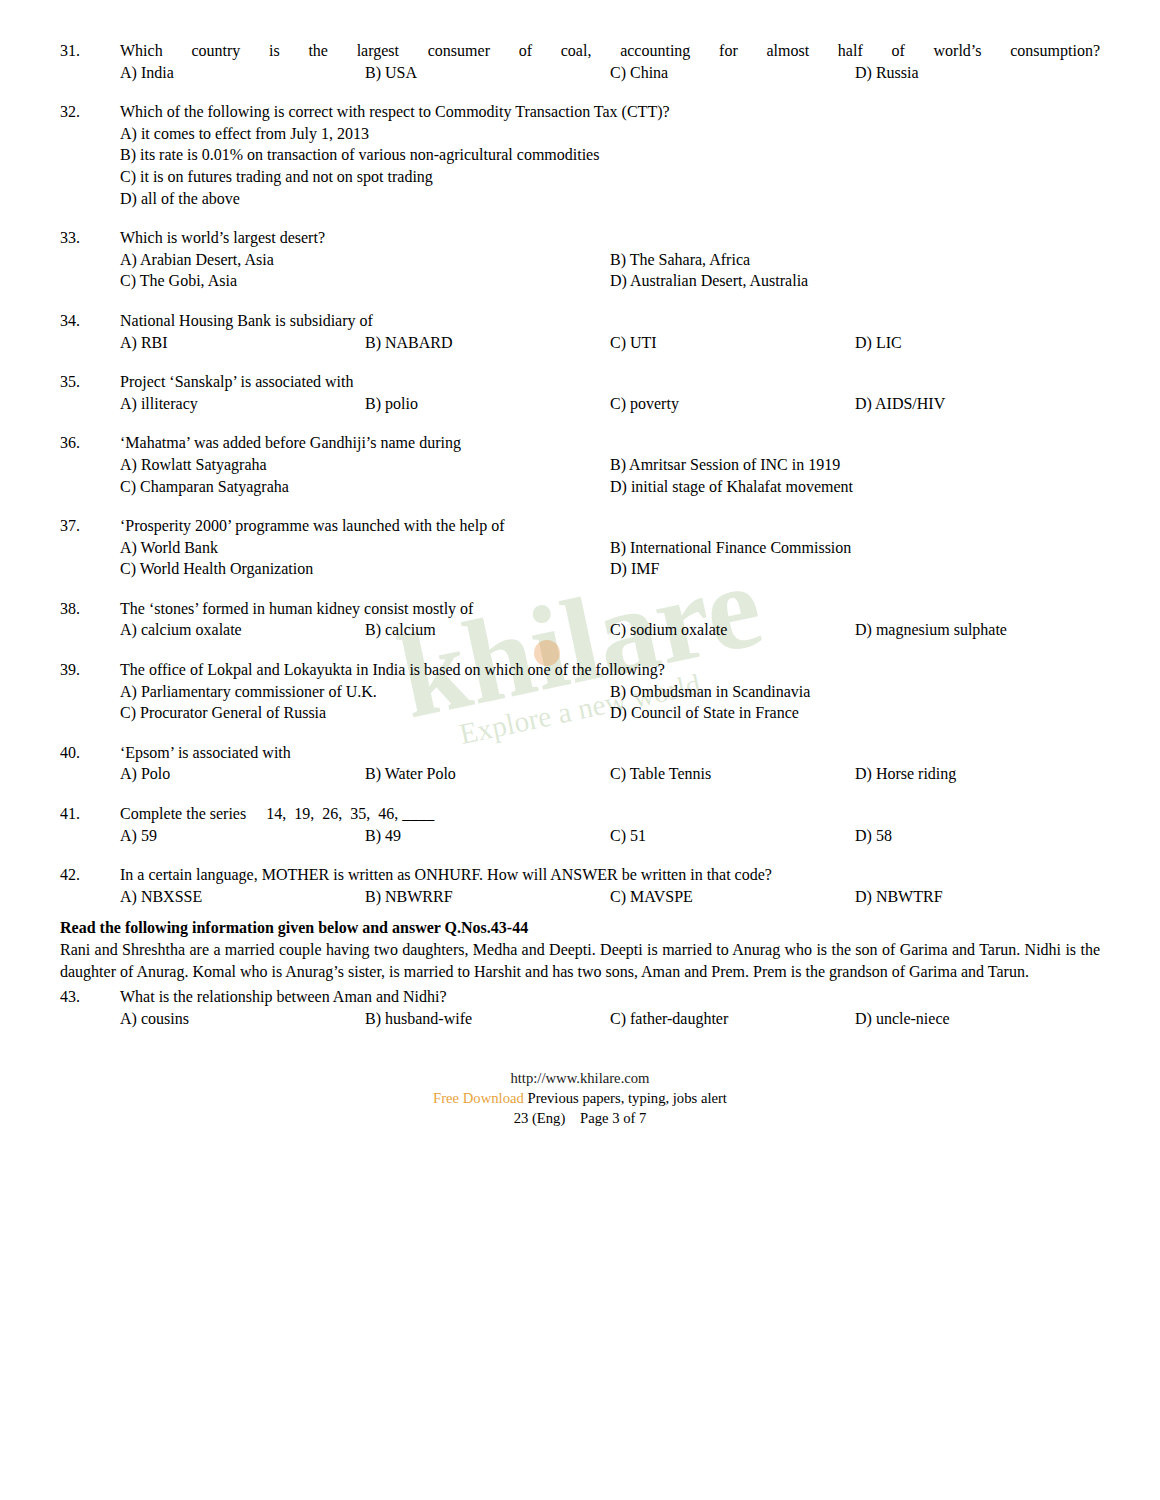khilare
Explore a new world
31.
Which country is the largest consumer of coal, accounting for almost half of world’s consumption?
A) India
B) USA
C) China
D) Russia
32.
Which of the following is correct with respect to Commodity Transaction Tax (CTT)?
A) it comes to effect from July 1, 2013
B) its rate is 0.01% on transaction of various non-agricultural commodities
C) it is on futures trading and not on spot trading
D) all of the above
33.
Which is world’s largest desert?
A) Arabian Desert, Asia
B) The Sahara, Africa
C) The Gobi, Asia
D) Australian Desert, Australia
34.
National Housing Bank is subsidiary of
A) RBI
B) NABARD
C) UTI
D) LIC
35.
Project ‘Sanskalp’ is associated with
A) illiteracy
B) polio
C) poverty
D) AIDS/HIV
36.
‘Mahatma’ was added before Gandhiji’s name during
A) Rowlatt Satyagraha
B) Amritsar Session of INC in 1919
C) Champaran Satyagraha
D) initial stage of Khalafat movement
37.
‘Prosperity 2000’ programme was launched with the help of
A) World Bank
B) International Finance Commission
C) World Health Organization
D) IMF
38.
The ‘stones’ formed in human kidney consist mostly of
A) calcium oxalate
B) calcium
C) sodium oxalate
D) magnesium sulphate
39.
The office of Lokpal and Lokayukta in India is based on which one of the following?
A) Parliamentary commissioner of U.K.
B) Ombudsman in Scandinavia
C) Procurator General of Russia
D) Council of State in France
40.
‘Epsom’ is associated with
A) Polo
B) Water Polo
C) Table Tennis
D) Horse riding
41.
Complete the series 14, 19, 26, 35, 46, ____
A) 59
B) 49
C) 51
D) 58
42.
In a certain language, MOTHER is written as ONHURF. How will ANSWER be written in that code?
A) NBXSSE
B) NBWRRF
C) MAVSPE
D) NBWTRF
Read the following information given below and answer Q.Nos.43-44
Rani and Shreshtha are a married couple having two daughters, Medha and Deepti. Deepti is married to Anurag who is the son of Garima and Tarun. Nidhi is the daughter of Anurag. Komal who is Anurag’s sister, is married to Harshit and has two sons, Aman and Prem. Prem is the grandson of Garima and Tarun.
43.
What is the relationship between Aman and Nidhi?
A) cousins
B) husband-wife
C) father-daughter
D) uncle-niece
http://www.khilare.com
Free Download Previous papers, typing, jobs alert
23 (Eng) Page 3 of 7